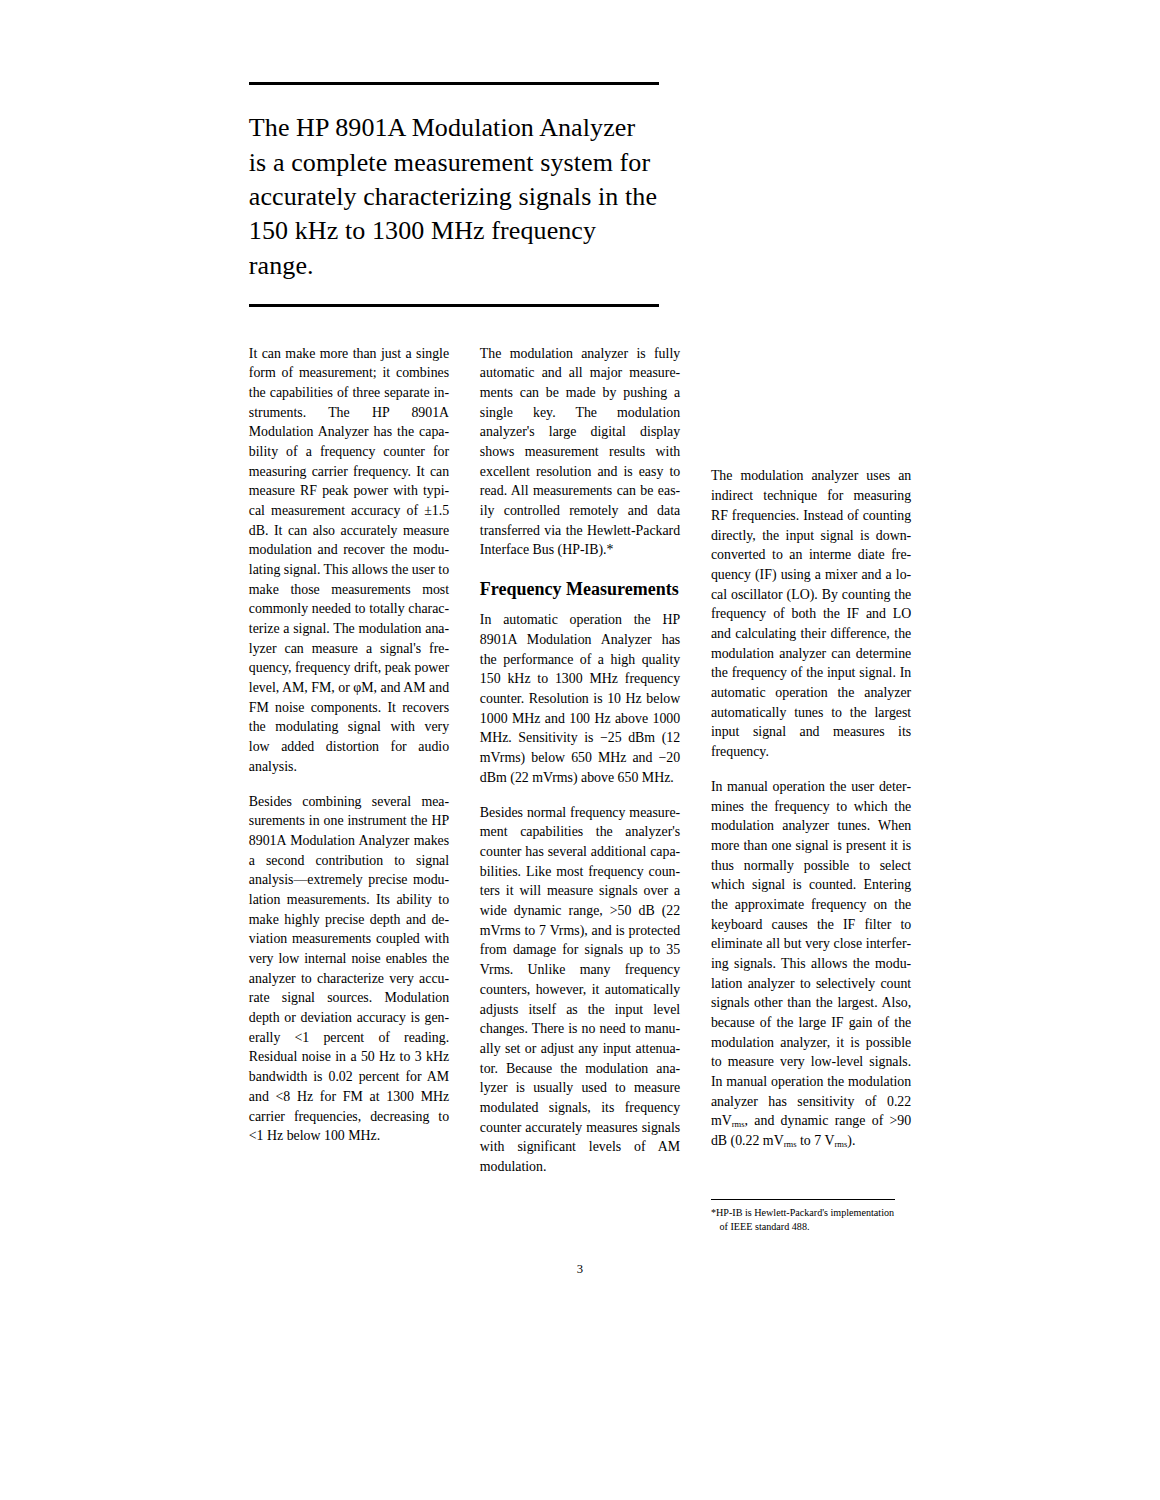The HP 8901A Modulation Analyzer
is a complete measurement system for
accurately characterizing signals in the
150 kHz to 1300 MHz frequency range.
It can make more than just a single form of measurement; it combines the capabilities of three separate instruments. The HP 8901A Modulation Analyzer has the capability of a frequency counter for measuring carrier frequency. It can measure RF peak power with typical measurement accuracy of ±1.5 dB. It can also accurately measure modulation and recover the modulating signal. This allows the user to make those measurements most commonly needed to totally characterize a signal. The modulation analyzer can measure a signal's frequency, frequency drift, peak power level, AM, FM, or φ M, and AM and FM noise components. It recovers the modulating signal with very low added distortion for audio analysis.
Besides combining several measurements in one instrument the HP 8901A Modulation Analyzer makes a second contribution to signal analysis—extremely precise modulation measurements. Its ability to make highly precise depth and deviation measurements coupled with very low internal noise enables the analyzer to characterize very accurate signal sources. Modulation depth or deviation accuracy is generally <1 percent of reading. Residual noise in a 50 Hz to 3 kHz bandwidth is 0.02 percent for AM and <8 Hz for FM at 1300 MHz carrier frequencies, decreasing to <1 Hz below 100 MHz.
The modulation analyzer is fully automatic and all major measurements can be made by pushing a single key. The modulation analyzer's large digital display shows measurement results with excellent resolution and is easy to read. All measurements can be easily controlled remotely and data transferred via the Hewlett-Packard Interface Bus (HP-IB).*
Frequency Measurements
In automatic operation the HP 8901A Modulation Analyzer has the performance of a high quality 150 kHz to 1300 MHz frequency counter. Resolution is 10 Hz below 1000 MHz and 100 Hz above 1000 MHz. Sensitivity is −25 dBm (12 mVrms) below 650 MHz and −20 dBm (22 mVrms) above 650 MHz.
Besides normal frequency measurement capabilities the analyzer's counter has several additional capabilities. Like most frequency counters it will measure signals over a wide dynamic range, >50 dB (22 mVrms to 7 Vrms), and is protected from damage for signals up to 35 Vrms. Unlike many frequency counters, however, it automatically adjusts itself as the input level changes. There is no need to manually set or adjust any input attenuator. Because the modulation analyzer is usually used to measure modulated signals, its frequency counter accurately measures signals with significant levels of AM modulation.
The modulation analyzer uses an indirect technique for measuring RF frequencies. Instead of counting directly, the input signal is down-converted to an interme diate frequency (IF) using a mixer and a local oscillator (LO). By counting the frequency of both the IF and LO and calculating their difference, the modulation analyzer can determine the frequency of the input signal. In automatic operation the analyzer automatically tunes to the largest input signal and measures its frequency.
In manual operation the user determines the frequency to which the modulation analyzer tunes. When more than one signal is present it is thus normally possible to select which signal is counted. Entering the approximate frequency on the keyboard causes the IF filter to eliminate all but very close interfering signals. This allows the modulation analyzer to selectively count signals other than the largest. Also, because of the large IF gain of the modulation analyzer, it is possible to measure very low-level signals. In manual operation the modulation analyzer has sensitivity of 0.22 mVrms, and dynamic range of >90 dB (0.22 mVrms to 7 Vrms).
*HP-IB is Hewlett-Packard's implementation of IEEE standard 488.
3